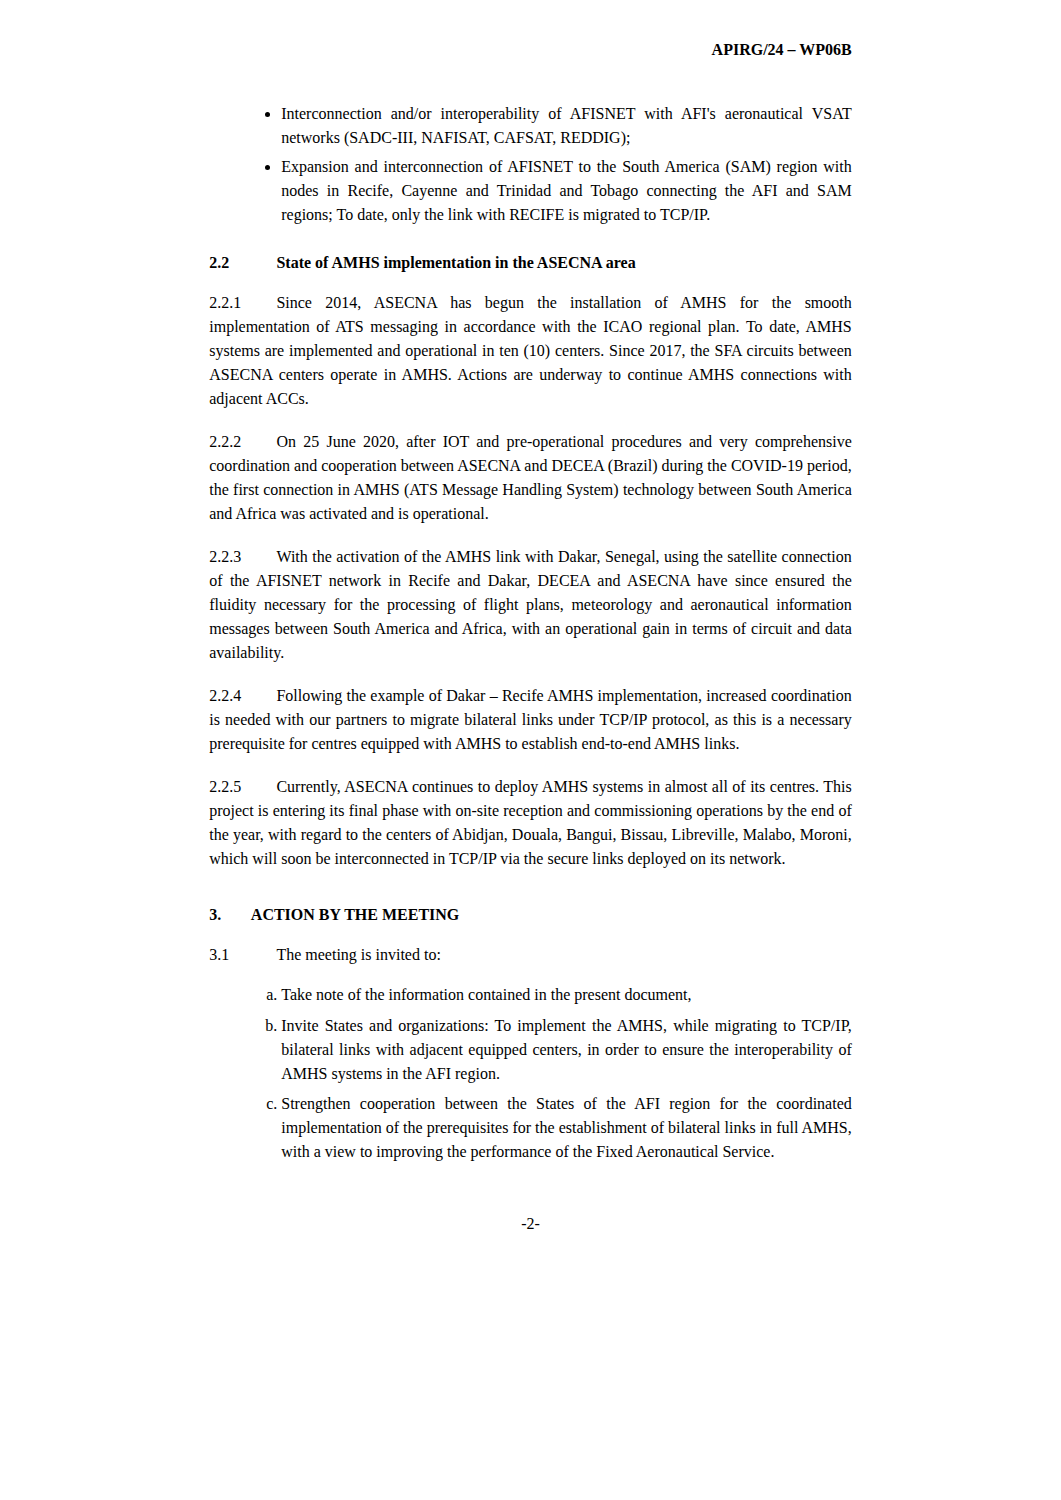APIRG/24 – WP06B
Interconnection and/or interoperability of AFISNET with AFI's aeronautical VSAT networks (SADC-III, NAFISAT, CAFSAT, REDDIG);
Expansion and interconnection of AFISNET to the South America (SAM) region with nodes in Recife, Cayenne and Trinidad and Tobago connecting the AFI and SAM regions; To date, only the link with RECIFE is migrated to TCP/IP.
2.2 State of AMHS implementation in the ASECNA area
2.2.1 Since 2014, ASECNA has begun the installation of AMHS for the smooth implementation of ATS messaging in accordance with the ICAO regional plan. To date, AMHS systems are implemented and operational in ten (10) centers. Since 2017, the SFA circuits between ASECNA centers operate in AMHS. Actions are underway to continue AMHS connections with adjacent ACCs.
2.2.2 On 25 June 2020, after IOT and pre-operational procedures and very comprehensive coordination and cooperation between ASECNA and DECEA (Brazil) during the COVID-19 period, the first connection in AMHS (ATS Message Handling System) technology between South America and Africa was activated and is operational.
2.2.3 With the activation of the AMHS link with Dakar, Senegal, using the satellite connection of the AFISNET network in Recife and Dakar, DECEA and ASECNA have since ensured the fluidity necessary for the processing of flight plans, meteorology and aeronautical information messages between South America and Africa, with an operational gain in terms of circuit and data availability.
2.2.4 Following the example of Dakar – Recife AMHS implementation, increased coordination is needed with our partners to migrate bilateral links under TCP/IP protocol, as this is a necessary prerequisite for centres equipped with AMHS to establish end-to-end AMHS links.
2.2.5 Currently, ASECNA continues to deploy AMHS systems in almost all of its centres. This project is entering its final phase with on-site reception and commissioning operations by the end of the year, with regard to the centers of Abidjan, Douala, Bangui, Bissau, Libreville, Malabo, Moroni, which will soon be interconnected in TCP/IP via the secure links deployed on its network.
3. ACTION BY THE MEETING
3.1 The meeting is invited to:
Take note of the information contained in the present document,
Invite States and organizations: To implement the AMHS, while migrating to TCP/IP, bilateral links with adjacent equipped centers, in order to ensure the interoperability of AMHS systems in the AFI region.
Strengthen cooperation between the States of the AFI region for the coordinated implementation of the prerequisites for the establishment of bilateral links in full AMHS, with a view to improving the performance of the Fixed Aeronautical Service.
-2-